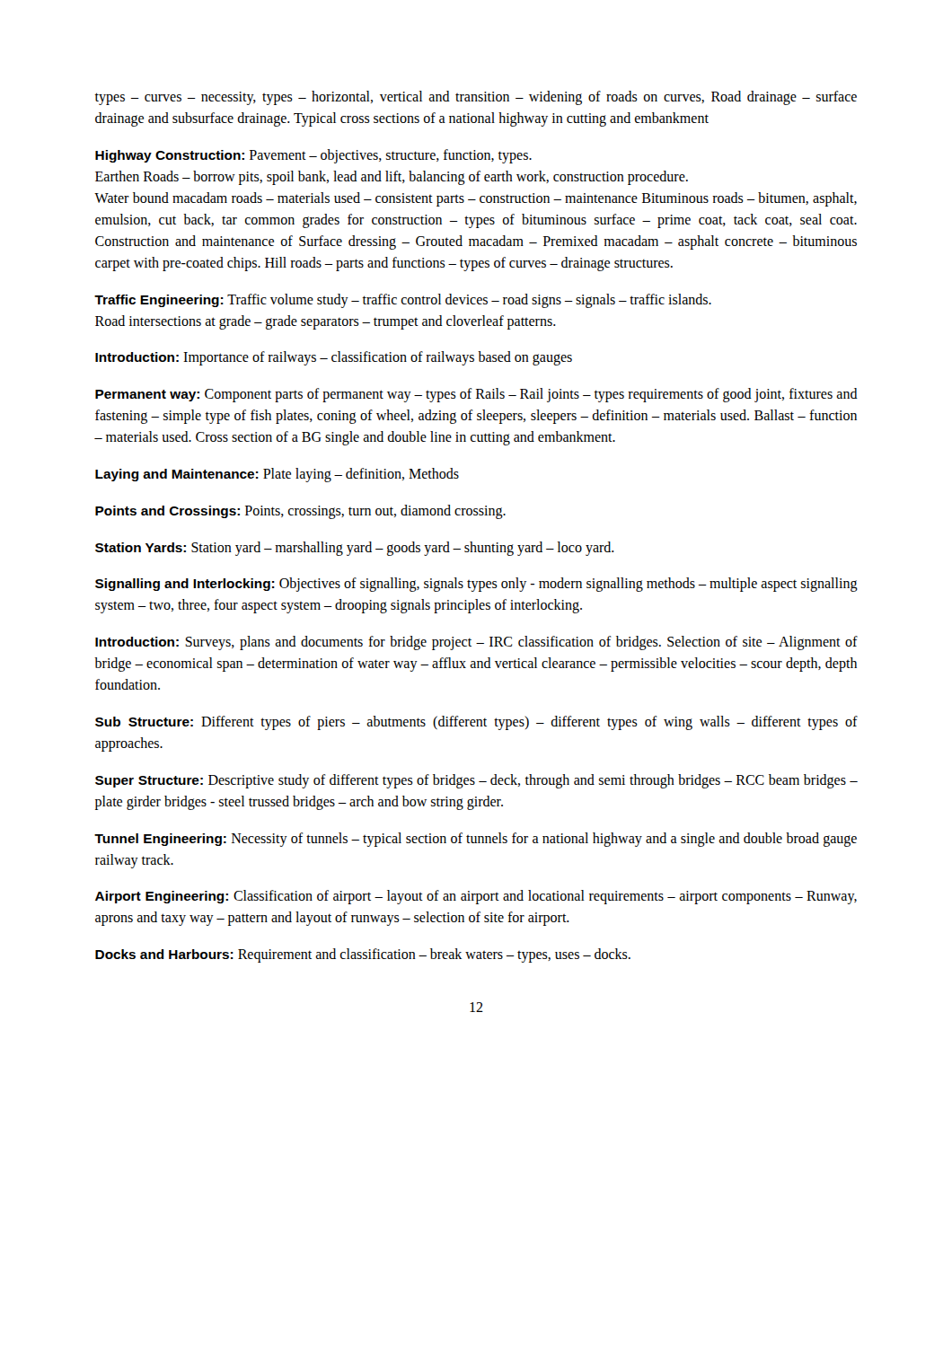types – curves – necessity, types – horizontal, vertical and transition – widening of roads on curves, Road drainage – surface drainage and subsurface drainage. Typical cross sections of a national highway in cutting and embankment
Highway Construction: Pavement – objectives, structure, function, types.
Earthen Roads – borrow pits, spoil bank, lead and lift, balancing of earth work, construction procedure.
Water bound macadam roads – materials used – consistent parts – construction – maintenance Bituminous roads – bitumen, asphalt, emulsion, cut back, tar common grades for construction – types of bituminous surface – prime coat, tack coat, seal coat. Construction and maintenance of Surface dressing – Grouted macadam – Premixed macadam – asphalt concrete – bituminous carpet with pre-coated chips. Hill roads – parts and functions – types of curves – drainage structures.
Traffic Engineering: Traffic volume study – traffic control devices – road signs – signals – traffic islands.
Road intersections at grade – grade separators – trumpet and cloverleaf patterns.
Introduction: Importance of railways – classification of railways based on gauges
Permanent way: Component parts of permanent way – types of Rails – Rail joints – types requirements of good joint, fixtures and fastening – simple type of fish plates, coning of wheel, adzing of sleepers, sleepers – definition – materials used. Ballast – function – materials used. Cross section of a BG single and double line in cutting and embankment.
Laying and Maintenance: Plate laying – definition, Methods
Points and Crossings: Points, crossings, turn out, diamond crossing.
Station Yards: Station yard – marshalling yard – goods yard – shunting yard – loco yard.
Signalling and Interlocking: Objectives of signalling, signals types only - modern signalling methods – multiple aspect signalling system – two, three, four aspect system – drooping signals principles of interlocking.
Introduction: Surveys, plans and documents for bridge project – IRC classification of bridges. Selection of site – Alignment of bridge – economical span – determination of water way – afflux and vertical clearance – permissible velocities – scour depth, depth foundation.
Sub Structure: Different types of piers – abutments (different types) – different types of wing walls – different types of approaches.
Super Structure: Descriptive study of different types of bridges – deck, through and semi through bridges – RCC beam bridges – plate girder bridges - steel trussed bridges – arch and bow string girder.
Tunnel Engineering: Necessity of tunnels – typical section of tunnels for a national highway and a single and double broad gauge railway track.
Airport Engineering: Classification of airport – layout of an airport and locational requirements – airport components – Runway, aprons and taxy way – pattern and layout of runways – selection of site for airport.
Docks and Harbours: Requirement and classification – break waters – types, uses – docks.
12